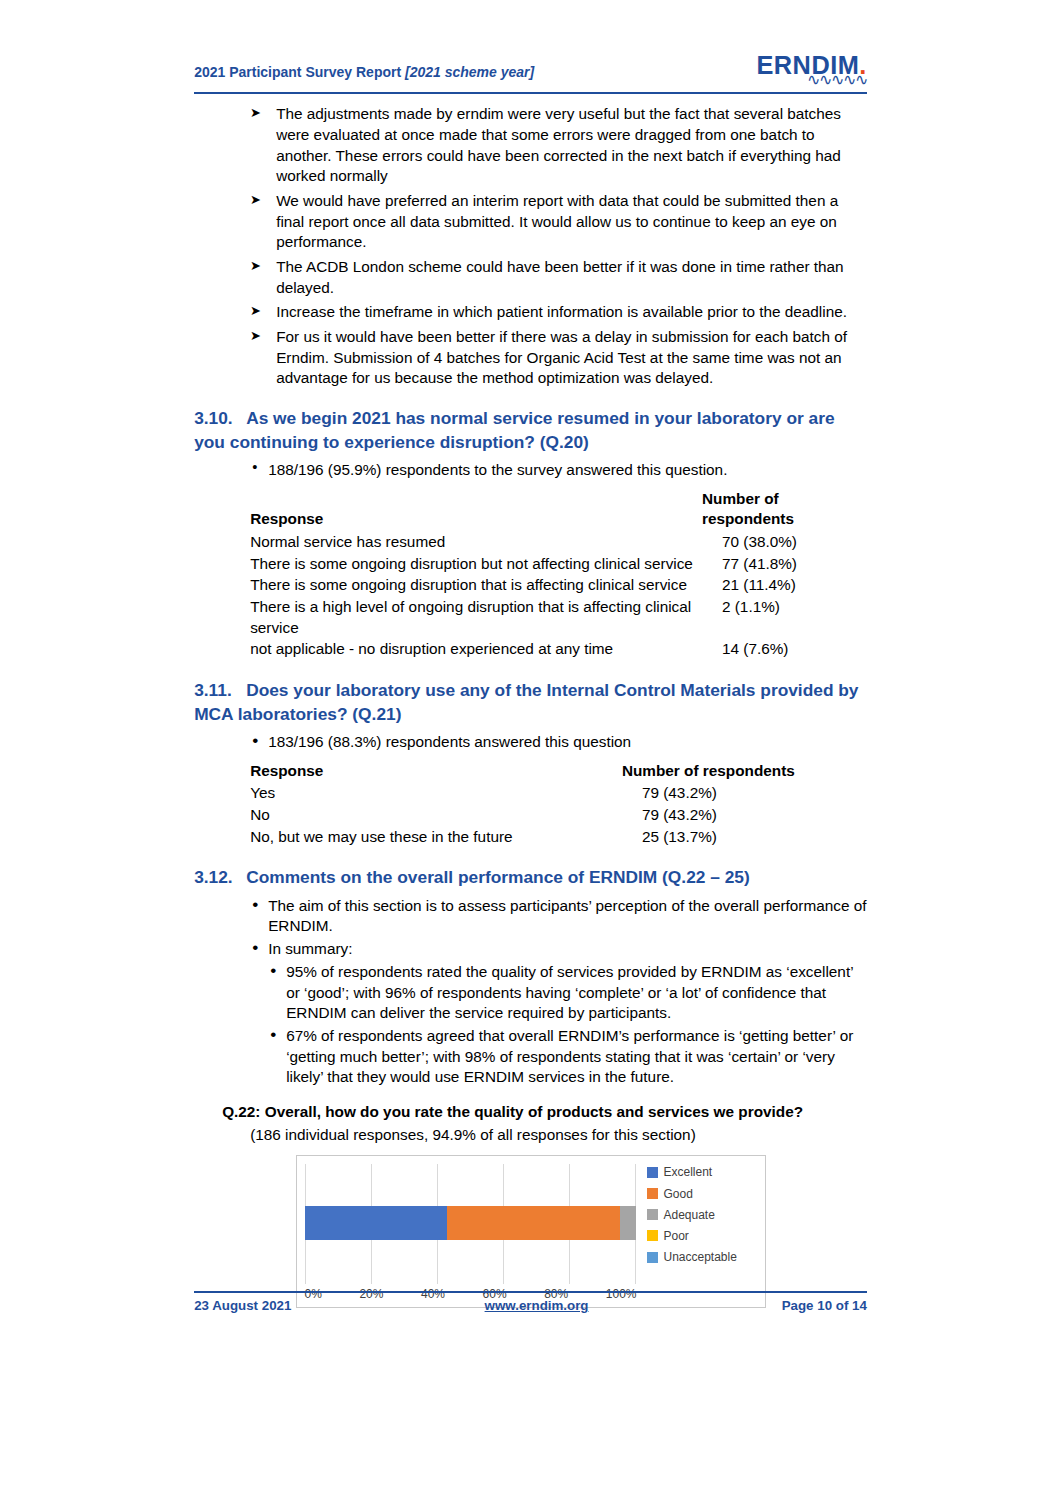2021 Participant Survey Report [2021 scheme year]
ERNDIM. ∿∿∿∿∿
The adjustments made by erndim were very useful but the fact that several batches were evaluated at once made that some errors were dragged from one batch to another. These errors could have been corrected in the next batch if everything had worked normally
We would have preferred an interim report with data that could be submitted then a final report once all data submitted. It would allow us to continue to keep an eye on performance.
The ACDB London scheme could have been better if it was done in time rather than delayed.
Increase the timeframe in which patient information is available prior to the deadline.
For us it would have been better if there was a delay in submission for each batch of Erndim. Submission of 4 batches for Organic Acid Test at the same time was not an advantage for us because the method optimization was delayed.
3.10. As we begin 2021 has normal service resumed in your laboratory or are you continuing to experience disruption? (Q.20)
188/196 (95.9%) respondents to the survey answered this question.
| Response | Number of respondents |
| --- | --- |
| Normal service has resumed | 70 (38.0%) |
| There is some ongoing disruption but not affecting clinical service | 77 (41.8%) |
| There is some ongoing disruption that is affecting clinical service | 21 (11.4%) |
| There is a high level of ongoing disruption that is affecting clinical service | 2 (1.1%) |
| not applicable - no disruption experienced at any time | 14 (7.6%) |
3.11. Does your laboratory use any of the Internal Control Materials provided by MCA laboratories? (Q.21)
183/196 (88.3%) respondents answered this question
| Response | Number of respondents |
| --- | --- |
| Yes | 79 (43.2%) |
| No | 79 (43.2%) |
| No, but we may use these in the future | 25 (13.7%) |
3.12. Comments on the overall performance of ERNDIM (Q.22 – 25)
The aim of this section is to assess participants’ perception of the overall performance of ERNDIM.
In summary:
95% of respondents rated the quality of services provided by ERNDIM as ‘excellent’ or ‘good’; with 96% of respondents having ‘complete’ or ‘a lot’ of confidence that ERNDIM can deliver the service required by participants.
67% of respondents agreed that overall ERNDIM’s performance is ‘getting better’ or ‘getting much better’; with 98% of respondents stating that it was ‘certain’ or ‘very likely’ that they would use ERNDIM services in the future.
Q.22: Overall, how do you rate the quality of products and services we provide?
(186 individual responses, 94.9% of all responses for this section)
Excellent
Good
Adequate
Poor
Unacceptable
0% 20% 40% 60% 80% 100%
23 August 2021
www.erndim.org
Page 10 of 14